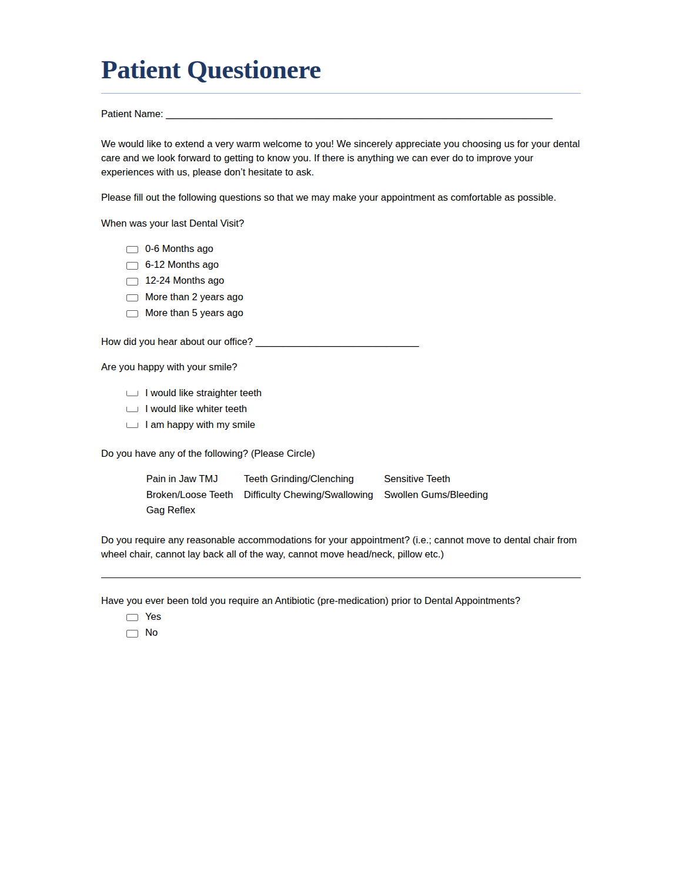Patient Questionere
Patient Name: _______________________________________________________________________
We would like to extend a very warm welcome to you! We sincerely appreciate you choosing us for your dental care and we look forward to getting to know you. If there is anything we can ever do to improve your experiences with us, please don’t hesitate to ask.
Please fill out the following questions so that we may make your appointment as comfortable as possible.
When was your last Dental Visit?
0-6 Months ago
6-12 Months ago
12-24 Months ago
More than 2 years ago
More than 5 years ago
How did you hear about our office? ______________________________
Are you happy with your smile?
I would like straighter teeth
I would like whiter teeth
I am happy with my smile
Do you have any of the following? (Please Circle)
| Pain in Jaw TMJ | Teeth Grinding/Clenching | Sensitive Teeth |
| Broken/Loose Teeth | Difficulty Chewing/Swallowing | Swollen Gums/Bleeding |
| Gag Reflex | | |
Do you require any reasonable accommodations for your appointment? (i.e.; cannot move to dental chair from wheel chair, cannot lay back all of the way, cannot move head/neck, pillow etc.)
Have you ever been told you require an Antibiotic (pre-medication) prior to Dental Appointments?
Yes
No